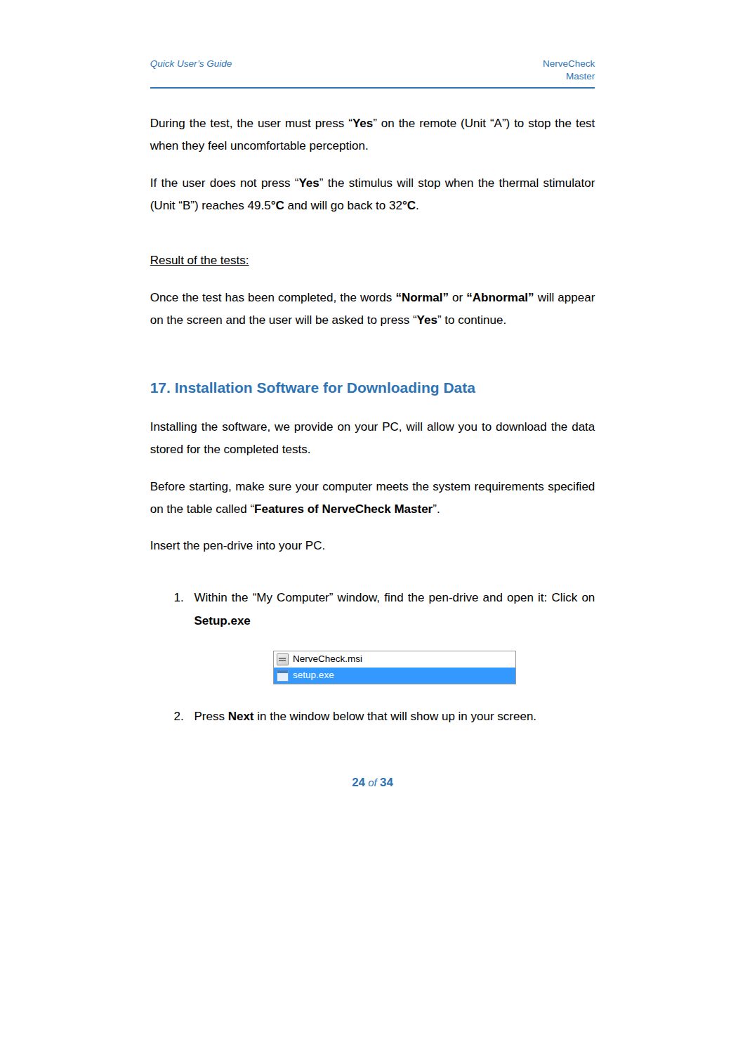Quick User’s Guide
NerveCheck
Master
During the test, the user must press “Yes” on the remote (Unit “A”) to stop the test when they feel uncomfortable perception.
If the user does not press “Yes” the stimulus will stop when the thermal stimulator (Unit “B”) reaches 49.5°C and will go back to 32°C.
Result of the tests:
Once the test has been completed, the words “Normal” or “Abnormal” will appear on the screen and the user will be asked to press “Yes” to continue.
17. Installation Software for Downloading Data
Installing the software, we provide on your PC, will allow you to download the data stored for the completed tests.
Before starting, make sure your computer meets the system requirements specified on the table called “Features of NerveCheck Master”.
Insert the pen-drive into your PC.
Within the “My Computer” window, find the pen-drive and open it: Click on Setup.exe
NerveCheck.msi
setup.exe
Press Next in the window below that will show up in your screen.
24 of 34